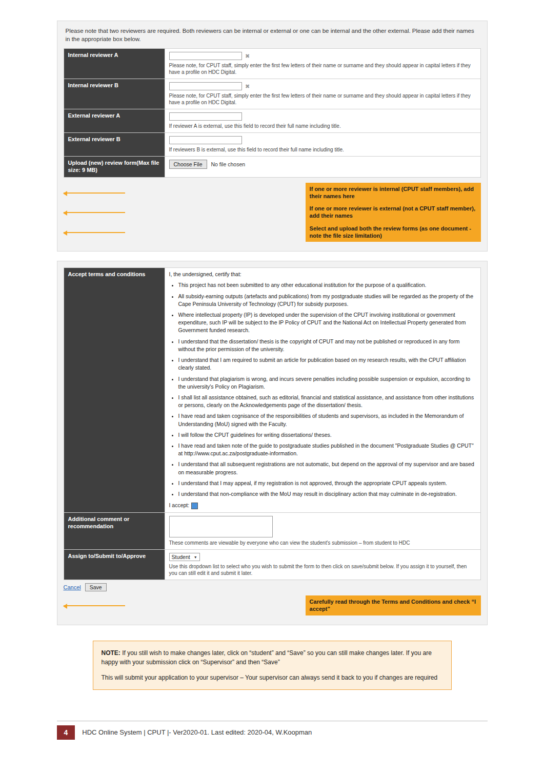Please note that two reviewers are required. Both reviewers can be internal or external or one can be internal and the other external. Please add their names in the appropriate box below.
| Internal reviewer A | ✖ Please note, for CPUT staff, simply enter the first few letters of their name or surname and they should appear in capital letters if they have a profile on HDC Digital. |
| Internal reviewer B | ✖ Please note, for CPUT staff, simply enter the first few letters of their name or surname and they should appear in capital letters if they have a profile on HDC Digital. |
| External reviewer A | If reviewer A is external, use this field to record their full name including title. |
| External reviewer B | If reviewers B is external, use this field to record their full name including title. |
| Upload (new) review form(Max file size: 9 MB) | Choose File No file chosen |
| | If one or more reviewer is internal (CPUT staff members), add their names here |
| | If one or more reviewer is external (not a CPUT staff member), add their names |
| | Select and upload both the review forms (as one document -note the file size limitation) |
| Accept terms and conditions | I, the undersigned, certify that: This project has not been submitted to any other educational institution for the purpose of a qualification. All subsidy-earning outputs (artefacts and publications) from my postgraduate studies will be regarded as the property of the Cape Peninsula University of Technology (CPUT) for subsidy purposes. Where intellectual property (IP) is developed under the supervision of the CPUT involving institutional or government expenditure, such IP will be subject to the IP Policy of CPUT and the National Act on Intellectual Property generated from Government funded research. I understand that the dissertation/ thesis is the copyright of CPUT and may not be published or reproduced in any form without the prior permission of the university. I understand that I am required to submit an article for publication based on my research results, with the CPUT affiliation clearly stated. I understand that plagiarism is wrong, and incurs severe penalties including possible suspension or expulsion, according to the university's Policy on Plagiarism. I shall list all assistance obtained, such as editorial, financial and statistical assistance, and assistance from other institutions or persons, clearly on the Acknowledgements page of the dissertation/ thesis. I have read and taken cognisance of the responsibilities of students and supervisors, as included in the Memorandum of Understanding (MoU) signed with the Faculty. I will follow the CPUT guidelines for writing dissertations/ theses. I have read and taken note of the guide to postgraduate studies published in the document "Postgraduate Studies @ CPUT" at http://www.cput.ac.za/postgraduate-information. I understand that all subsequent registrations are not automatic, but depend on the approval of my supervisor and are based on measurable progress. I understand that I may appeal, if my registration is not approved, through the appropriate CPUT appeals system. I understand that non-compliance with the MoU may result in disciplinary action that may culminate in de-registration. I accept: |
| Additional comment or recommendation | These comments are viewable by everyone who can view the student's submission – from student to HDC |
| Assign to/Submit to/Approve | Student Use this dropdown list to select who you wish to submit the form to then click on save/submit below. If you assign it to yourself, then you can still edit it and submit it later. |
Cancel Save
| | Carefully read through the Terms and Conditions and check “I accept” |
NOTE: If you still wish to make changes later, click on “student” and “Save” so you can still make changes later. If you are happy with your submission click on “Supervisor” and then “Save”
This will submit your application to your supervisor – Your supervisor can always send it back to you if changes are required
4
HDC Online System | CPUT |- Ver2020-01. Last edited: 2020-04, W.Koopman